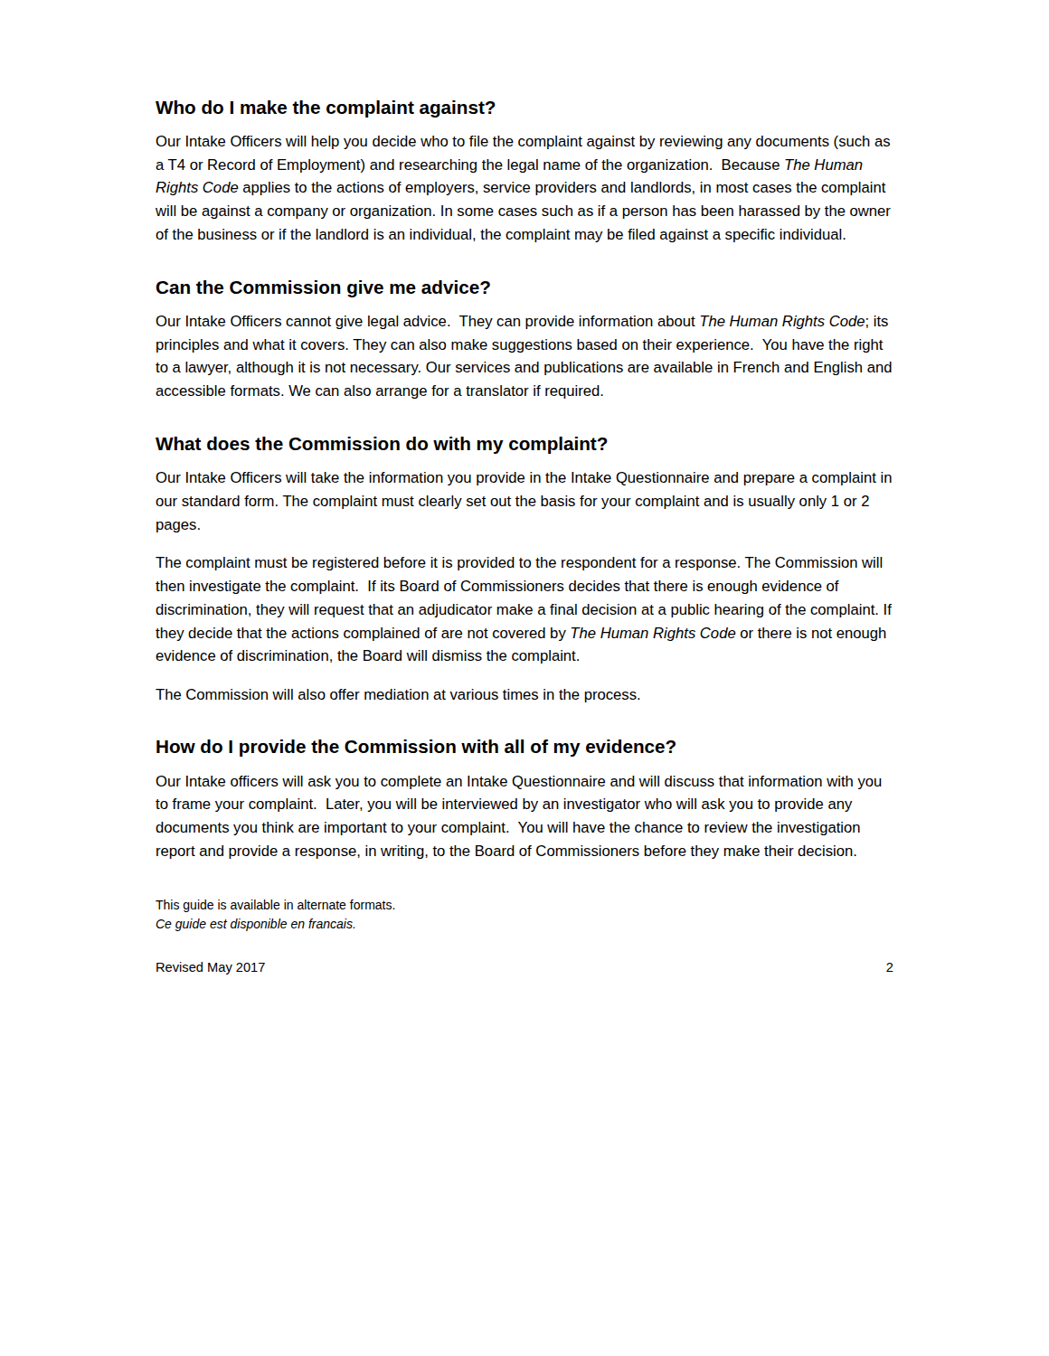Who do I make the complaint against?
Our Intake Officers will help you decide who to file the complaint against by reviewing any documents (such as a T4 or Record of Employment) and researching the legal name of the organization. Because The Human Rights Code applies to the actions of employers, service providers and landlords, in most cases the complaint will be against a company or organization. In some cases such as if a person has been harassed by the owner of the business or if the landlord is an individual, the complaint may be filed against a specific individual.
Can the Commission give me advice?
Our Intake Officers cannot give legal advice. They can provide information about The Human Rights Code; its principles and what it covers. They can also make suggestions based on their experience. You have the right to a lawyer, although it is not necessary. Our services and publications are available in French and English and accessible formats. We can also arrange for a translator if required.
What does the Commission do with my complaint?
Our Intake Officers will take the information you provide in the Intake Questionnaire and prepare a complaint in our standard form. The complaint must clearly set out the basis for your complaint and is usually only 1 or 2 pages.
The complaint must be registered before it is provided to the respondent for a response. The Commission will then investigate the complaint. If its Board of Commissioners decides that there is enough evidence of discrimination, they will request that an adjudicator make a final decision at a public hearing of the complaint. If they decide that the actions complained of are not covered by The Human Rights Code or there is not enough evidence of discrimination, the Board will dismiss the complaint.
The Commission will also offer mediation at various times in the process.
How do I provide the Commission with all of my evidence?
Our Intake officers will ask you to complete an Intake Questionnaire and will discuss that information with you to frame your complaint. Later, you will be interviewed by an investigator who will ask you to provide any documents you think are important to your complaint. You will have the chance to review the investigation report and provide a response, in writing, to the Board of Commissioners before they make their decision.
This guide is available in alternate formats.
Ce guide est disponible en francais.
Revised May 2017
2